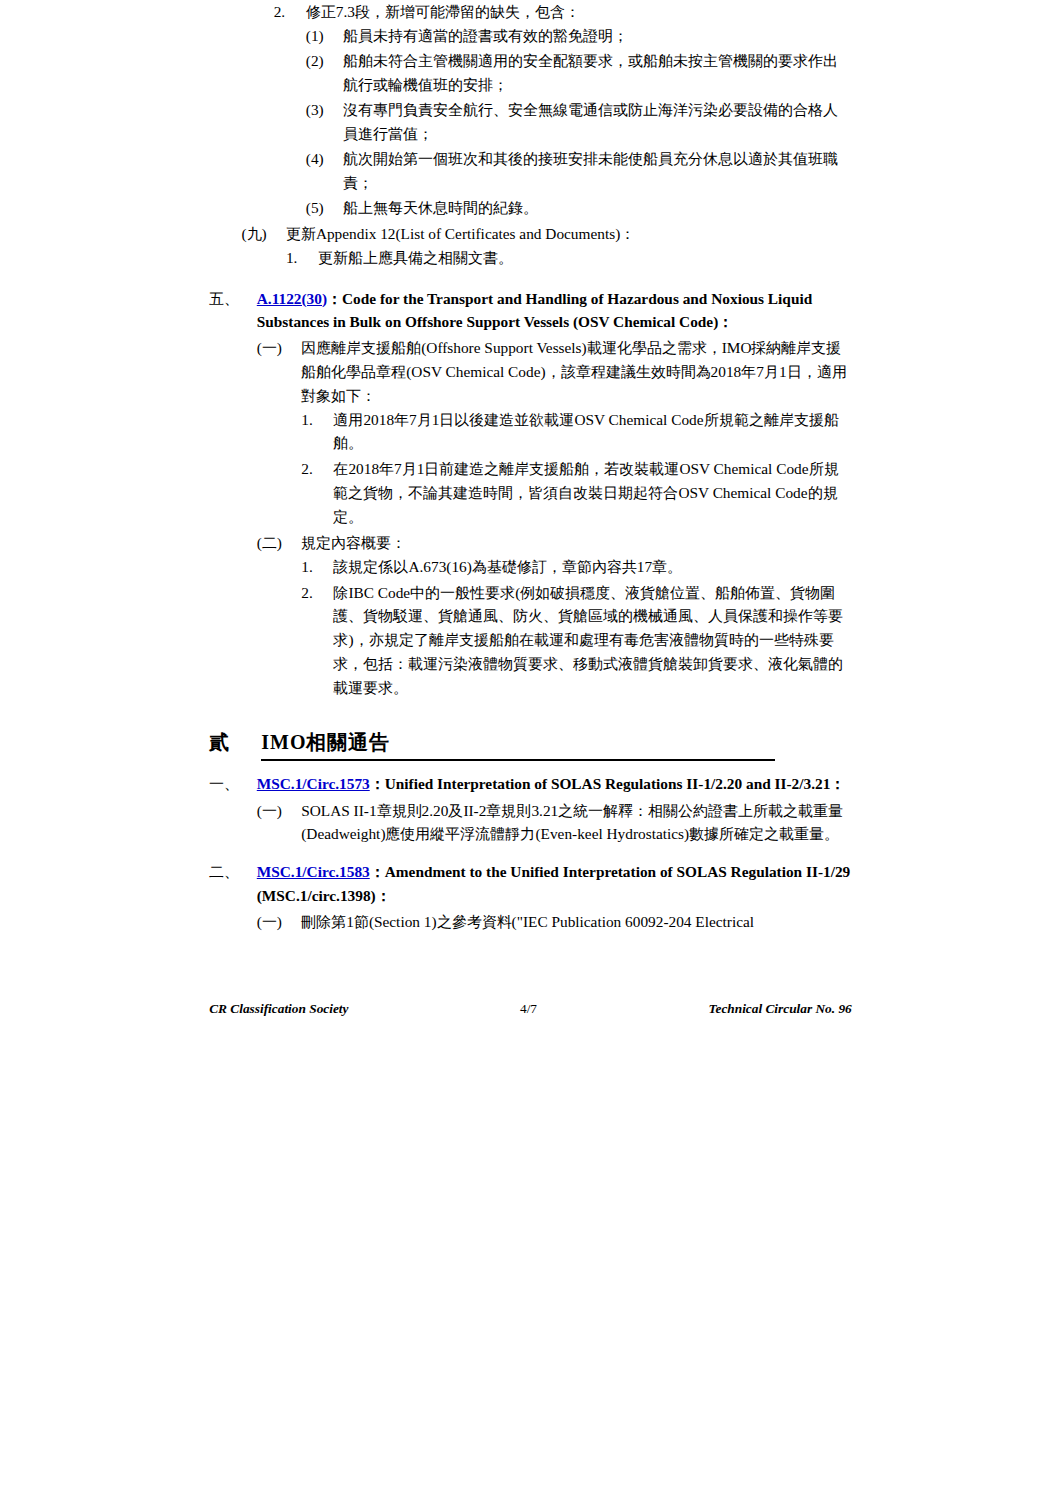2. 修正7.3段，新增可能滯留的缺失，包含：
(1) 船員未持有適當的證書或有效的豁免證明；
(2) 船舶未符合主管機關適用的安全配額要求，或船舶未按主管機關的要求作出航行或輪機值班的安排；
(3) 沒有專門負責安全航行、安全無線電通信或防止海洋污染必要設備的合格人員進行當值；
(4) 航次開始第一個班次和其後的接班安排未能使船員充分休息以適於其值班職責；
(5) 船上無每天休息時間的紀錄。
(九) 更新Appendix 12(List of Certificates and Documents)：
1. 更新船上應具備之相關文書。
五、 A.1122(30)：Code for the Transport and Handling of Hazardous and Noxious Liquid Substances in Bulk on Offshore Support Vessels (OSV Chemical Code)：
(一) 因應離岸支援船舶(Offshore Support Vessels)載運化學品之需求，IMO採納離岸支援船舶化學品章程(OSV Chemical Code)，該章程建議生效時間為2018年7月1日，適用對象如下：
1. 適用2018年7月1日以後建造並欲載運OSV Chemical Code所規範之離岸支援船舶。
2. 在2018年7月1日前建造之離岸支援船舶，若改裝載運OSV Chemical Code所規範之貨物，不論其建造時間，皆須自改裝日期起符合OSV Chemical Code的規定。
(二) 規定內容概要：
1. 該規定係以A.673(16)為基礎修訂，章節內容共17章。
2. 除IBC Code中的一般性要求(例如破損穩度、液貨艙位置、船舶佈置、貨物圍護、貨物駁運、貨艙通風、防火、貨艙區域的機械通風、人員保護和操作等要求)，亦規定了離岸支援船舶在載運和處理有毒危害液體物質時的一些特殊要求，包括：載運污染液體物質要求、移動式液體貨艙裝卸貨要求、液化氣體的載運要求。
貳IMO相關通告
一、 MSC.1/Circ.1573：Unified Interpretation of SOLAS Regulations II-1/2.20 and II-2/3.21：
(一) SOLAS II-1章規則2.20及II-2章規則3.21之統一解釋：相關公約證書上所載之載重量(Deadweight)應使用縱平浮流體靜力(Even-keel Hydrostatics)數據所確定之載重量。
二、 MSC.1/Circ.1583：Amendment to the Unified Interpretation of SOLAS Regulation II-1/29 (MSC.1/circ.1398)：
(一) 刪除第1節(Section 1)之參考資料("IEC Publication 60092-204 Electrical
CR Classification Society 4/7 Technical Circular No. 96